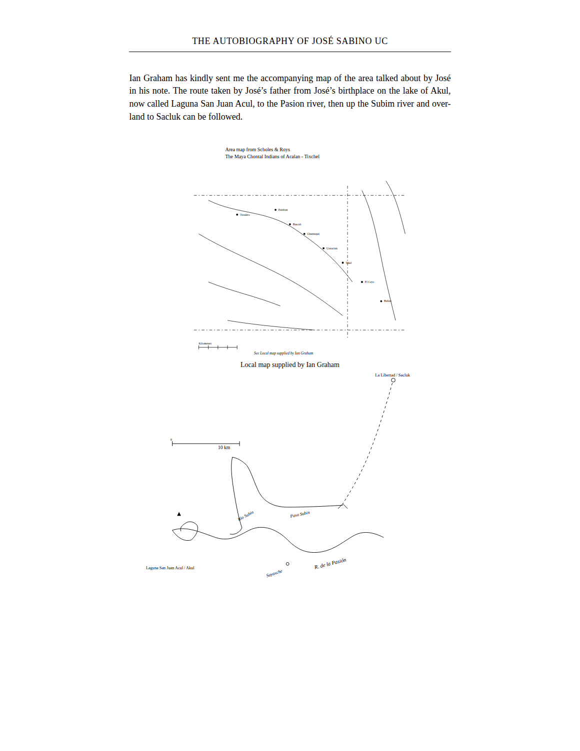The Autobiography of José Sabino Uc
Ian Graham has kindly sent me the accompanying map of the area talked about by José in his note. The route taken by José’s father from José’s birthplace on the lake of Akul, now called Laguna San Juan Acul, to the Pasion river, then up the Subim river and over-land to Sacluk can be followed.
Area map from Scholes & Roys
The Maya Chontal Indians of Acalan - Tixchel
See Local map supplied by Ian Graham
Local map supplied by Ian Graham
La Libertad / Sacluk 10 km Río Subin Paso Subin Laguna San Juan Acul / Akul Sayaxche R. de la Pasión